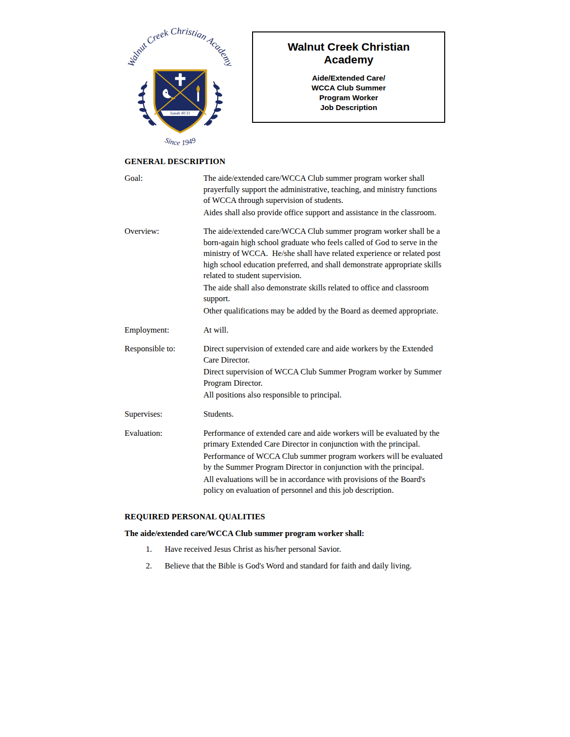Walnut Creek Christian Academy Isaiah 40:31 Since 1949
Walnut Creek Christian
Academy
Aide/Extended Care/
WCCA Club Summer
Program Worker
Job Description
GENERAL DESCRIPTION
| Goal: | The aide/extended care/WCCA Club summer program worker shall prayerfully support the administrative, teaching, and ministry functions of WCCA through supervision of students. Aides shall also provide office support and assistance in the classroom. |
| Overview: | The aide/extended care/WCCA Club summer program worker shall be a born-again high school graduate who feels called of God to serve in the ministry of WCCA. He/she shall have related experience or related post high school education preferred, and shall demonstrate appropriate skills related to student supervision. The aide shall also demonstrate skills related to office and classroom support. Other qualifications may be added by the Board as deemed appropriate. |
| Employment: | At will. |
| Responsible to: | Direct supervision of extended care and aide workers by the Extended Care Director. Direct supervision of WCCA Club Summer Program worker by Summer Program Director. All positions also responsible to principal. |
| Supervises: | Students. |
| Evaluation: | Performance of extended care and aide workers will be evaluated by the primary Extended Care Director in conjunction with the principal. Performance of WCCA Club summer program workers will be evaluated by the Summer Program Director in conjunction with the principal. All evaluations will be in accordance with provisions of the Board's policy on evaluation of personnel and this job description. |
REQUIRED PERSONAL QUALITIES
The aide/extended care/WCCA Club summer program worker shall:
1. Have received Jesus Christ as his/her personal Savior.
2. Believe that the Bible is God's Word and standard for faith and daily living.